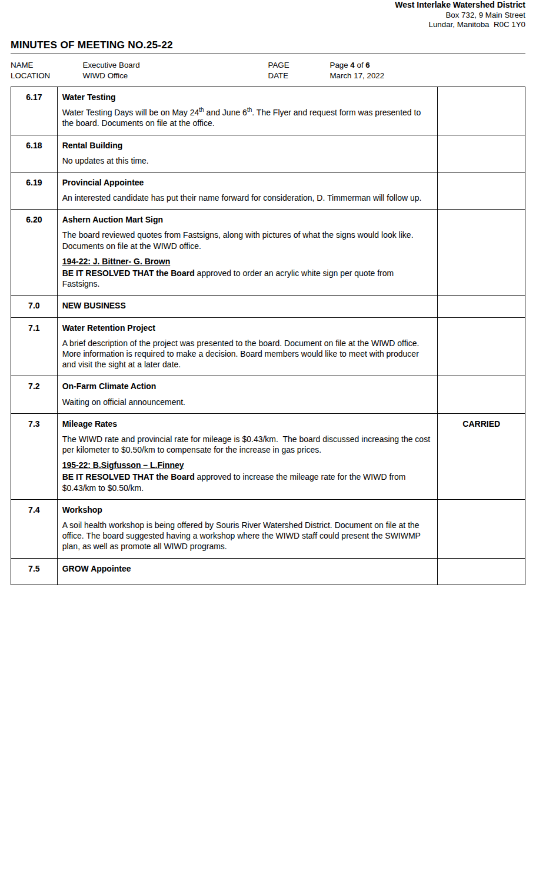West Interlake Watershed District
Box 732, 9 Main Street
Lundar, Manitoba R0C 1Y0
MINUTES OF MEETING NO.25-22
| NAME | Executive Board | PAGE | Page 4 of 6 |
| LOCATION | WIWD Office | DATE | March 17, 2022 |
| 6.17 | Water Testing Water Testing Days will be on May 24 th and June 6 th . The Flyer and request form was presented to the board. Documents on file at the office. | |
| 6.18 | Rental Building No updates at this time. | |
| 6.19 | Provincial Appointee An interested candidate has put their name forward for consideration, D. Timmerman will follow up. | |
| 6.20 | Ashern Auction Mart Sign The board reviewed quotes from Fastsigns, along with pictures of what the signs would look like. Documents on file at the WIWD office. 194-22: J. Bittner- G. Brown BE IT RESOLVED THAT the Board approved to order an acrylic white sign per quote from Fastsigns. | |
| 7.0 | NEW BUSINESS | |
| 7.1 | Water Retention Project A brief description of the project was presented to the board. Document on file at the WIWD office. More information is required to make a decision. Board members would like to meet with producer and visit the sight at a later date. | |
| 7.2 | On-Farm Climate Action Waiting on official announcement. | |
| 7.3 | Mileage Rates The WIWD rate and provincial rate for mileage is $0.43/km. The board discussed increasing the cost per kilometer to $0.50/km to compensate for the increase in gas prices. 195-22: B.Sigfusson – L.Finney BE IT RESOLVED THAT the Board approved to increase the mileage rate for the WIWD from $0.43/km to $0.50/km. | CARRIED |
| 7.4 | Workshop A soil health workshop is being offered by Souris River Watershed District. Document on file at the office. The board suggested having a workshop where the WIWD staff could present the SWIWMP plan, as well as promote all WIWD programs. | |
| 7.5 | GROW Appointee | |